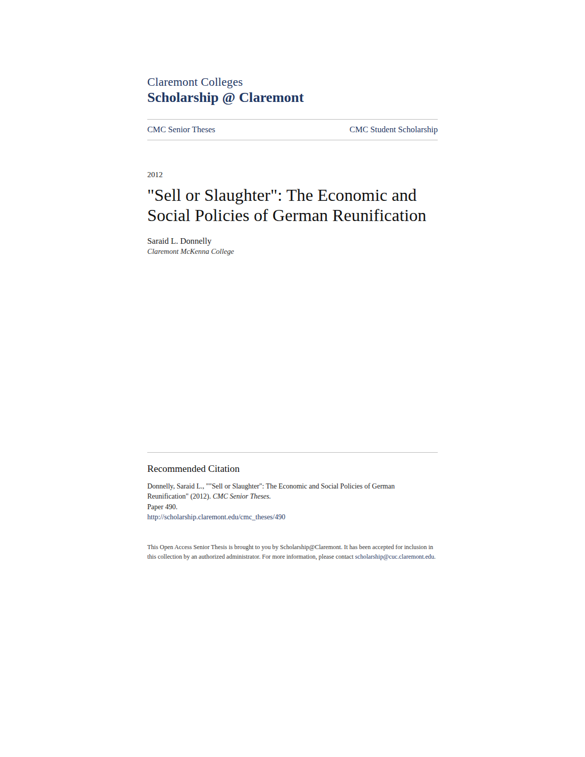Claremont Colleges
Scholarship @ Claremont
CMC Senior Theses CMC Student Scholarship
2012
"Sell or Slaughter": The Economic and Social Policies of German Reunification
Saraid L. Donnelly
Claremont McKenna College
Recommended Citation
Donnelly, Saraid L., ""Sell or Slaughter": The Economic and Social Policies of German Reunification" (2012). CMC Senior Theses.
Paper 490.
http://scholarship.claremont.edu/cmc_theses/490
This Open Access Senior Thesis is brought to you by Scholarship@Claremont. It has been accepted for inclusion in this collection by an authorized administrator. For more information, please contact scholarship@cuc.claremont.edu.